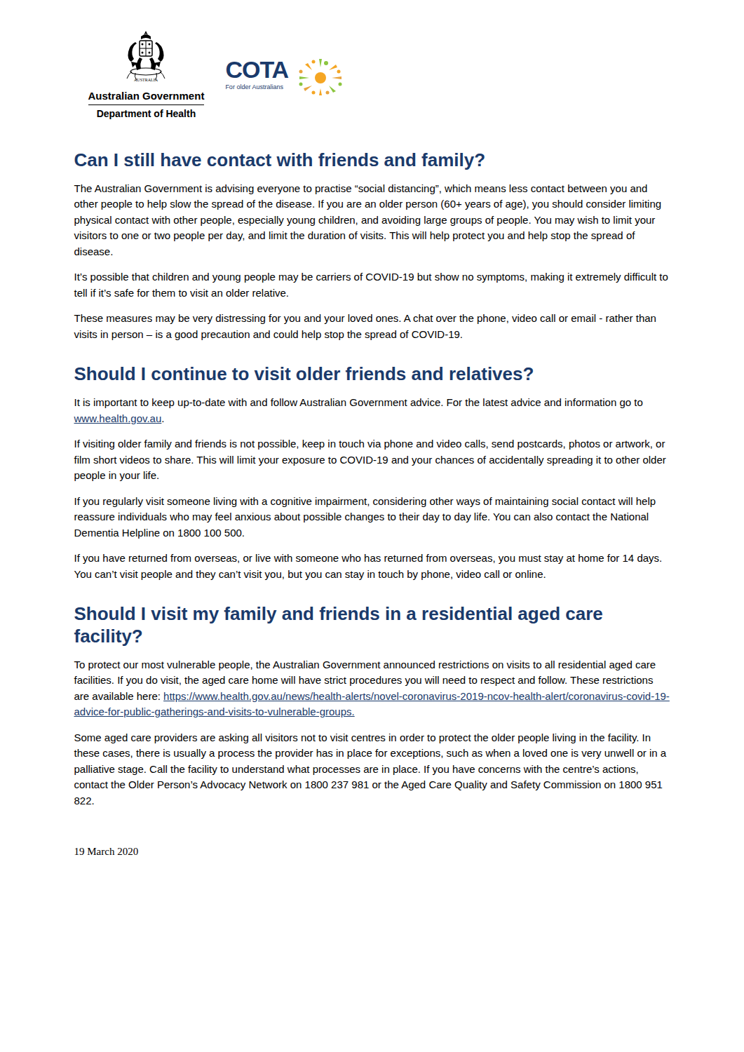AUSTRALIA
Australian Government Department of Health
COTA For older Australians
Can I still have contact with friends and family?
The Australian Government is advising everyone to practise “social distancing”, which means less contact between you and other people to help slow the spread of the disease. If you are an older person (60+ years of age), you should consider limiting physical contact with other people, especially young children, and avoiding large groups of people. You may wish to limit your visitors to one or two people per day, and limit the duration of visits. This will help protect you and help stop the spread of disease.
It’s possible that children and young people may be carriers of COVID-19 but show no symptoms, making it extremely difficult to tell if it’s safe for them to visit an older relative.
These measures may be very distressing for you and your loved ones. A chat over the phone, video call or email - rather than visits in person – is a good precaution and could help stop the spread of COVID-19.
Should I continue to visit older friends and relatives?
It is important to keep up-to-date with and follow Australian Government advice. For the latest advice and information go to www.health.gov.au.
If visiting older family and friends is not possible, keep in touch via phone and video calls, send postcards, photos or artwork, or film short videos to share. This will limit your exposure to COVID-19 and your chances of accidentally spreading it to other older people in your life.
If you regularly visit someone living with a cognitive impairment, considering other ways of maintaining social contact will help reassure individuals who may feel anxious about possible changes to their day to day life. You can also contact the National Dementia Helpline on 1800 100 500.
If you have returned from overseas, or live with someone who has returned from overseas, you must stay at home for 14 days. You can’t visit people and they can’t visit you, but you can stay in touch by phone, video call or online.
Should I visit my family and friends in a residential aged care facility?
To protect our most vulnerable people, the Australian Government announced restrictions on visits to all residential aged care facilities. If you do visit, the aged care home will have strict procedures you will need to respect and follow. These restrictions are available here: https://www.health.gov.au/news/health-alerts/novel-coronavirus-2019-ncov-health-alert/coronavirus-covid-19-advice-for-public-gatherings-and-visits-to-vulnerable-groups.
Some aged care providers are asking all visitors not to visit centres in order to protect the older people living in the facility. In these cases, there is usually a process the provider has in place for exceptions, such as when a loved one is very unwell or in a palliative stage. Call the facility to understand what processes are in place. If you have concerns with the centre’s actions, contact the Older Person’s Advocacy Network on 1800 237 981 or the Aged Care Quality and Safety Commission on 1800 951 822.
19 March 2020